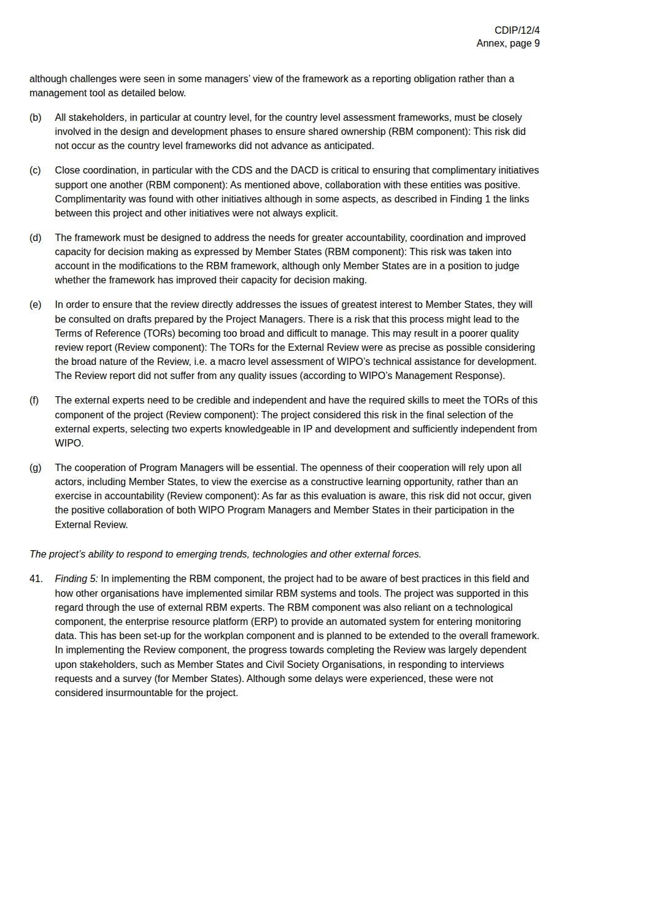CDIP/12/4 Annex, page 9
although challenges were seen in some managers’ view of the framework as a reporting obligation rather than a management tool as detailed below.
(b) All stakeholders, in particular at country level, for the country level assessment frameworks, must be closely involved in the design and development phases to ensure shared ownership (RBM component): This risk did not occur as the country level frameworks did not advance as anticipated.
(c) Close coordination, in particular with the CDS and the DACD is critical to ensuring that complimentary initiatives support one another (RBM component): As mentioned above, collaboration with these entities was positive. Complimentarity was found with other initiatives although in some aspects, as described in Finding 1 the links between this project and other initiatives were not always explicit.
(d) The framework must be designed to address the needs for greater accountability, coordination and improved capacity for decision making as expressed by Member States (RBM component): This risk was taken into account in the modifications to the RBM framework, although only Member States are in a position to judge whether the framework has improved their capacity for decision making.
(e) In order to ensure that the review directly addresses the issues of greatest interest to Member States, they will be consulted on drafts prepared by the Project Managers. There is a risk that this process might lead to the Terms of Reference (TORs) becoming too broad and difficult to manage. This may result in a poorer quality review report (Review component): The TORs for the External Review were as precise as possible considering the broad nature of the Review, i.e. a macro level assessment of WIPO’s technical assistance for development. The Review report did not suffer from any quality issues (according to WIPO’s Management Response).
(f) The external experts need to be credible and independent and have the required skills to meet the TORs of this component of the project (Review component): The project considered this risk in the final selection of the external experts, selecting two experts knowledgeable in IP and development and sufficiently independent from WIPO.
(g) The cooperation of Program Managers will be essential. The openness of their cooperation will rely upon all actors, including Member States, to view the exercise as a constructive learning opportunity, rather than an exercise in accountability (Review component): As far as this evaluation is aware, this risk did not occur, given the positive collaboration of both WIPO Program Managers and Member States in their participation in the External Review.
The project’s ability to respond to emerging trends, technologies and other external forces.
41. Finding 5: In implementing the RBM component, the project had to be aware of best practices in this field and how other organisations have implemented similar RBM systems and tools. The project was supported in this regard through the use of external RBM experts. The RBM component was also reliant on a technological component, the enterprise resource platform (ERP) to provide an automated system for entering monitoring data. This has been set-up for the workplan component and is planned to be extended to the overall framework. In implementing the Review component, the progress towards completing the Review was largely dependent upon stakeholders, such as Member States and Civil Society Organisations, in responding to interviews requests and a survey (for Member States). Although some delays were experienced, these were not considered insurmountable for the project.